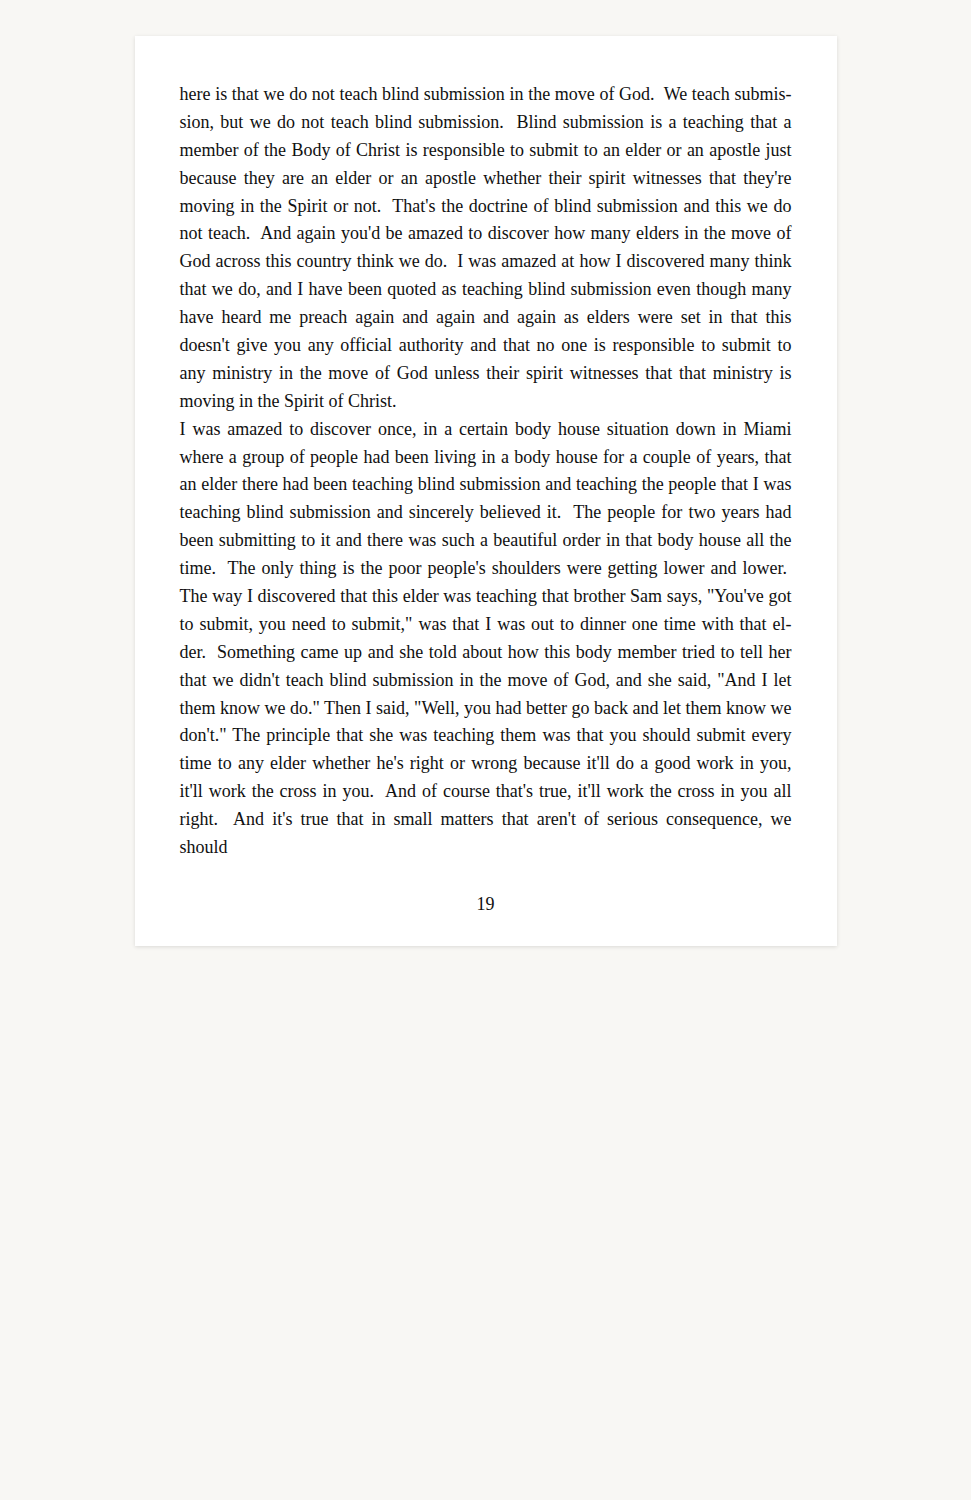here is that we do not teach blind submission in the move of God. We teach submission, but we do not teach blind submission. Blind submission is a teaching that a member of the Body of Christ is responsible to submit to an elder or an apostle just because they are an elder or an apostle whether their spirit witnesses that they're moving in the Spirit or not. That's the doctrine of blind submission and this we do not teach. And again you'd be amazed to discover how many elders in the move of God across this country think we do. I was amazed at how I discovered many think that we do, and I have been quoted as teaching blind submission even though many have heard me preach again and again and again as elders were set in that this doesn't give you any official authority and that no one is responsible to submit to any ministry in the move of God unless their spirit witnesses that that ministry is moving in the Spirit of Christ.
I was amazed to discover once, in a certain body house situation down in Miami where a group of people had been living in a body house for a couple of years, that an elder there had been teaching blind submission and teaching the people that I was teaching blind submission and sincerely believed it. The people for two years had been submitting to it and there was such a beautiful order in that body house all the time. The only thing is the poor people's shoulders were getting lower and lower. The way I discovered that this elder was teaching that brother Sam says, "You've got to submit, you need to submit," was that I was out to dinner one time with that elder. Something came up and she told about how this body member tried to tell her that we didn't teach blind submission in the move of God, and she said, "And I let them know we do." Then I said, "Well, you had better go back and let them know we don't." The principle that she was teaching them was that you should submit every time to any elder whether he's right or wrong because it'll do a good work in you, it'll work the cross in you. And of course that's true, it'll work the cross in you all right. And it's true that in small matters that aren't of serious consequence, we should
19